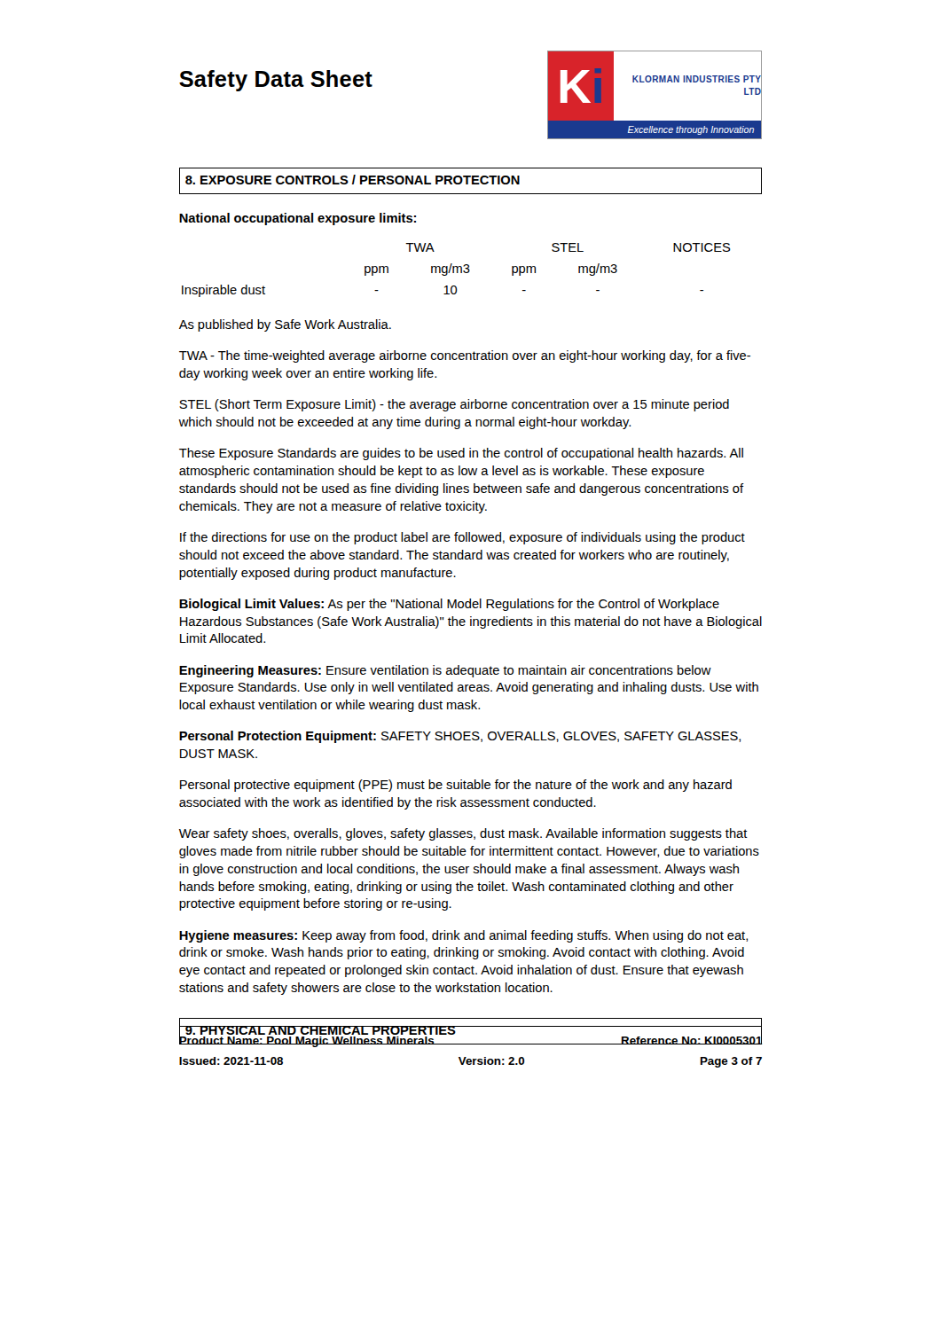Safety Data Sheet
Ki
KLORMAN INDUSTRIES PTY LTD
Excellence through Innovation
8. EXPOSURE CONTROLS / PERSONAL PROTECTION
National occupational exposure limits:
| | TWA | STEL | NOTICES |
| --- | --- | --- | --- |
| | ppm | mg/m3 | ppm | mg/m3 | |
| Inspirable dust | - | 10 | - | - | - |
As published by Safe Work Australia.
TWA - The time-weighted average airborne concentration over an eight-hour working day, for a five-day working week over an entire working life.
STEL (Short Term Exposure Limit) - the average airborne concentration over a 15 minute period which should not be exceeded at any time during a normal eight-hour workday.
These Exposure Standards are guides to be used in the control of occupational health hazards. All atmospheric contamination should be kept to as low a level as is workable. These exposure standards should not be used as fine dividing lines between safe and dangerous concentrations of chemicals. They are not a measure of relative toxicity.
If the directions for use on the product label are followed, exposure of individuals using the product should not exceed the above standard. The standard was created for workers who are routinely, potentially exposed during product manufacture.
Biological Limit Values: As per the "National Model Regulations for the Control of Workplace Hazardous Substances (Safe Work Australia)" the ingredients in this material do not have a Biological Limit Allocated.
Engineering Measures: Ensure ventilation is adequate to maintain air concentrations below Exposure Standards. Use only in well ventilated areas. Avoid generating and inhaling dusts. Use with local exhaust ventilation or while wearing dust mask.
Personal Protection Equipment: SAFETY SHOES, OVERALLS, GLOVES, SAFETY GLASSES, DUST MASK.
Personal protective equipment (PPE) must be suitable for the nature of the work and any hazard associated with the work as identified by the risk assessment conducted.
Wear safety shoes, overalls, gloves, safety glasses, dust mask. Available information suggests that gloves made from nitrile rubber should be suitable for intermittent contact. However, due to variations in glove construction and local conditions, the user should make a final assessment. Always wash hands before smoking, eating, drinking or using the toilet. Wash contaminated clothing and other protective equipment before storing or re-using.
Hygiene measures: Keep away from food, drink and animal feeding stuffs. When using do not eat, drink or smoke. Wash hands prior to eating, drinking or smoking. Avoid contact with clothing. Avoid eye contact and repeated or prolonged skin contact. Avoid inhalation of dust. Ensure that eyewash stations and safety showers are close to the workstation location.
9. PHYSICAL AND CHEMICAL PROPERTIES
Product Name: Pool Magic Wellness Minerals Reference No: KI0005301
Issued: 2021-11-08 Version: 2.0 Page 3 of 7